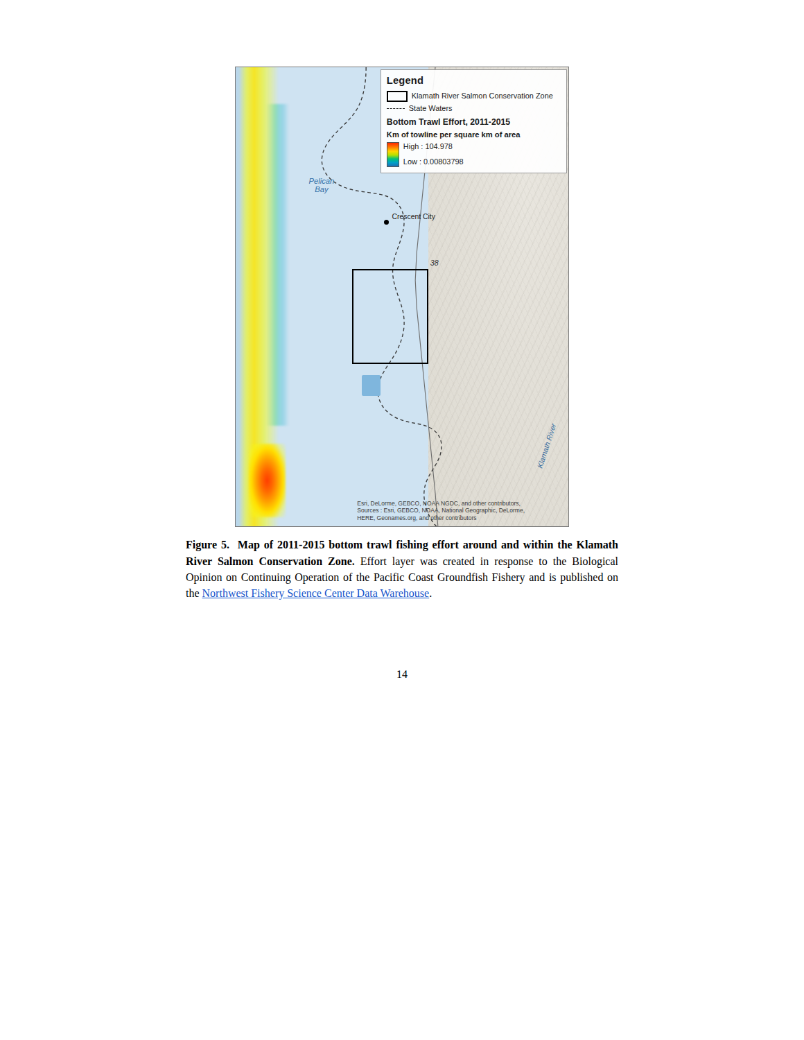Pelican
Bay
Crescent City
38
Klamath River
Legend
Klamath River Salmon Conservation Zone
State Waters
Bottom Trawl Effort, 2011-2015
Km of towline per square km of area
High : 104.978 Low : 0.00803798
Esri, DeLorme, GEBCO, NOAA NGDC, and other contributors,
Sources : Esri, GEBCO, NOAA, National Geographic, DeLorme,
HERE, Geonames.org, and other contributors
Figure 5. Map of 2011-2015 bottom trawl fishing effort around and within the Klamath River Salmon Conservation Zone. Effort layer was created in response to the Biological Opinion on Continuing Operation of the Pacific Coast Groundfish Fishery and is published on the Northwest Fishery Science Center Data Warehouse.
14